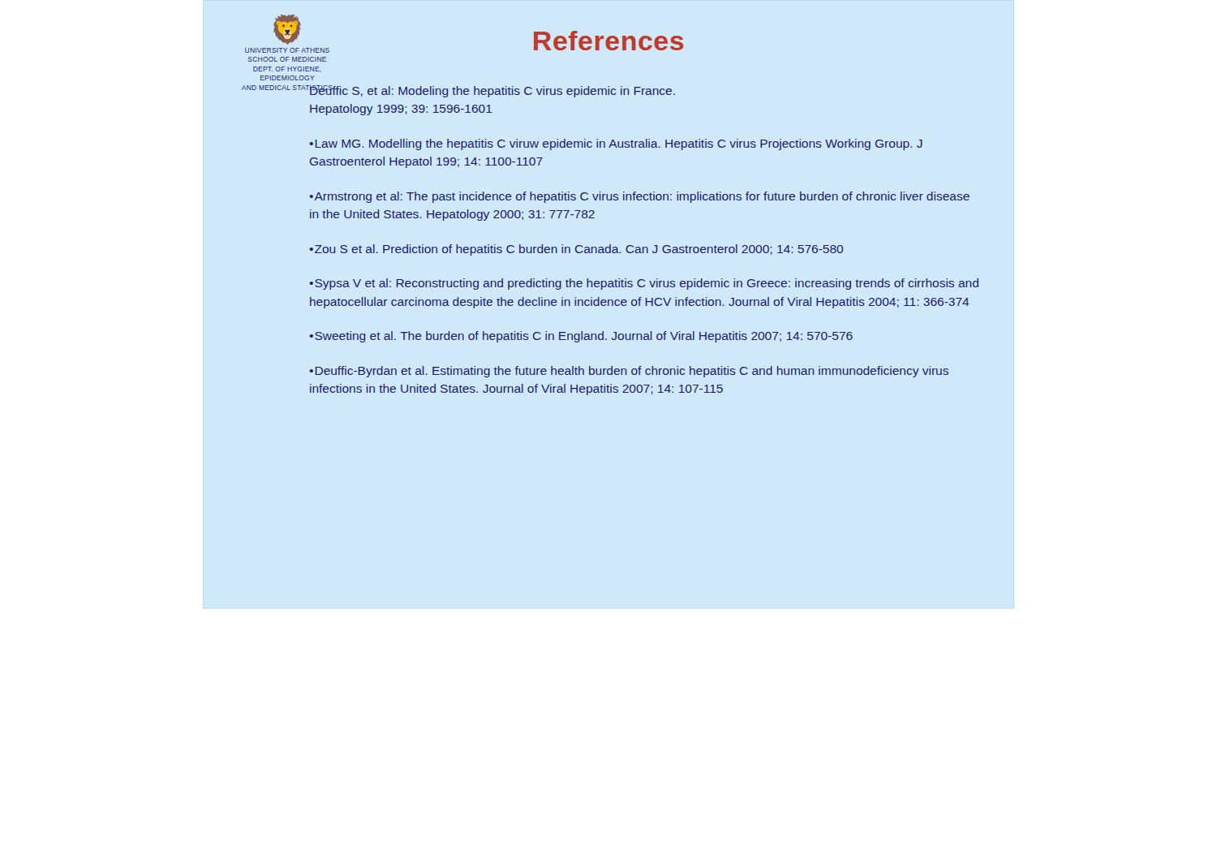🦁
UNIVERSITY OF ATHENS
SCHOOL OF MEDICINE
DEPT. OF HYGIENE,
EPIDEMIOLOGY
AND MEDICAL STATISTICS
References
Deuffic S, et al: Modeling the hepatitis C virus epidemic in France.
Hepatology 1999; 39: 1596-1601
Law MG. Modelling the hepatitis C viruw epidemic in Australia. Hepatitis C virus Projections Working Group. J Gastroenterol Hepatol 199; 14: 1100-1107
Armstrong et al: The past incidence of hepatitis C virus infection: implications for future burden of chronic liver disease in the United States. Hepatology 2000; 31: 777-782
Zou S et al. Prediction of hepatitis C burden in Canada. Can J Gastroenterol 2000; 14: 576-580
Sypsa V et al: Reconstructing and predicting the hepatitis C virus epidemic in Greece: increasing trends of cirrhosis and hepatocellular carcinoma despite the decline in incidence of HCV infection. Journal of Viral Hepatitis 2004; 11: 366-374
Sweeting et al. The burden of hepatitis C in England. Journal of Viral Hepatitis 2007; 14: 570-576
Deuffic-Byrdan et al. Estimating the future health burden of chronic hepatitis C and human immunodeficiency virus infections in the United States. Journal of Viral Hepatitis 2007; 14: 107-115